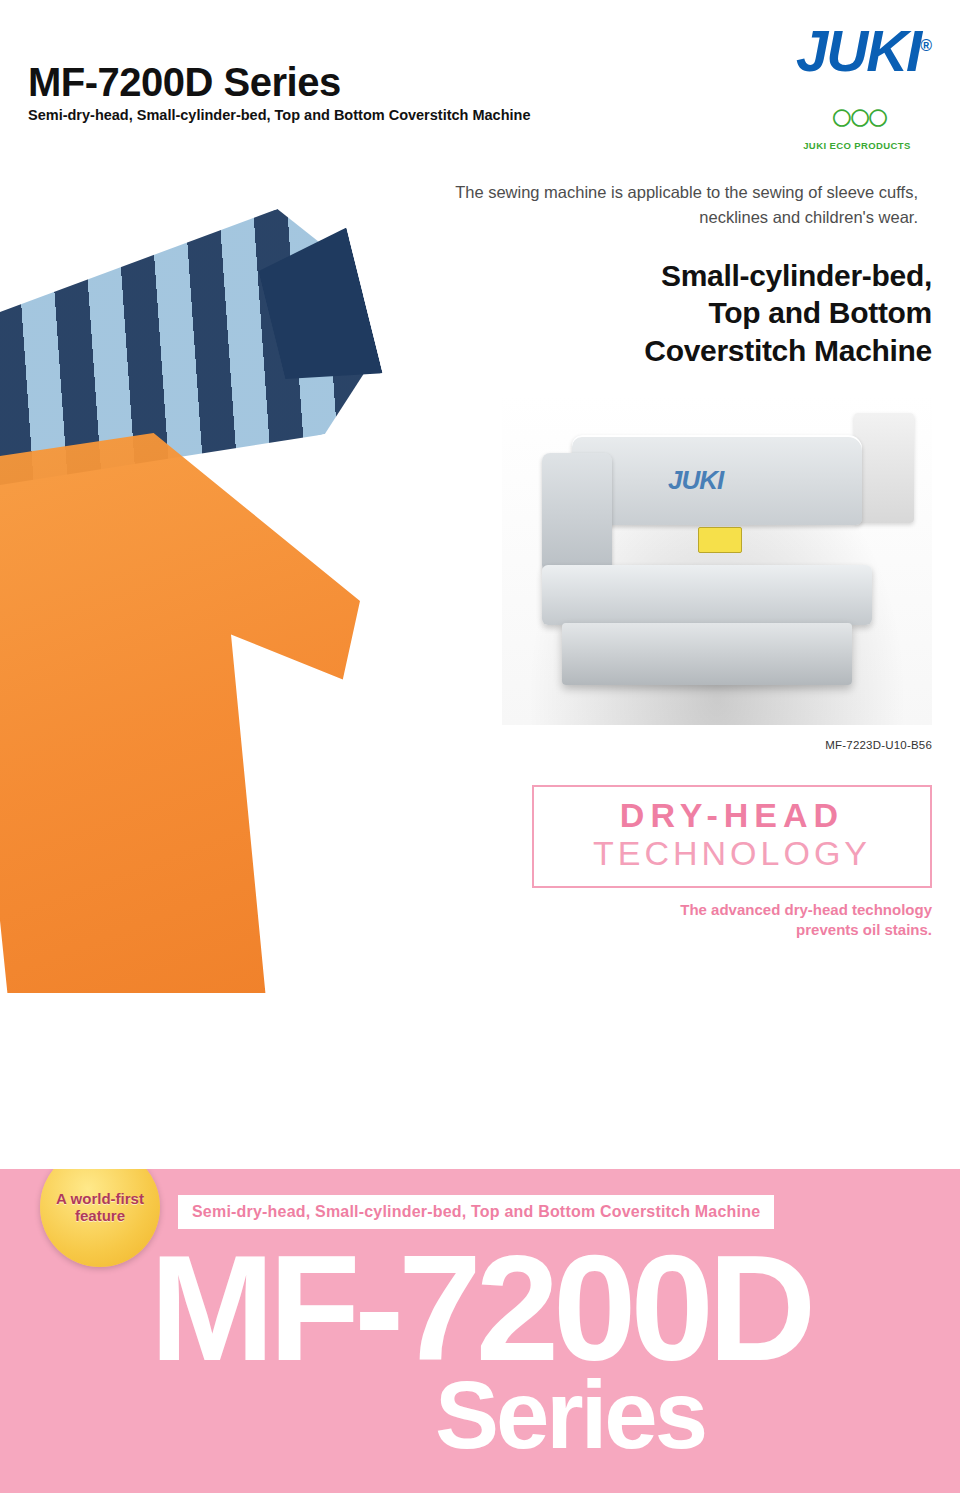JUKI®
MF-7200D Series
Semi-dry-head, Small-cylinder-bed, Top and Bottom Coverstitch Machine
○○○
JUKI ECO PRODUCTS
The sewing machine is applicable to the sewing of sleeve cuffs,
necklines and children's wear.
Small-cylinder-bed,
Top and Bottom
Coverstitch Machine
MF-7223D-U10-B56
DRY-HEAD
TECHNOLOGY
The advanced dry-head technology
prevents oil stains.
A world-first
feature
Semi-dry-head, Small-cylinder-bed, Top and Bottom Coverstitch Machine
MF-7200D Series